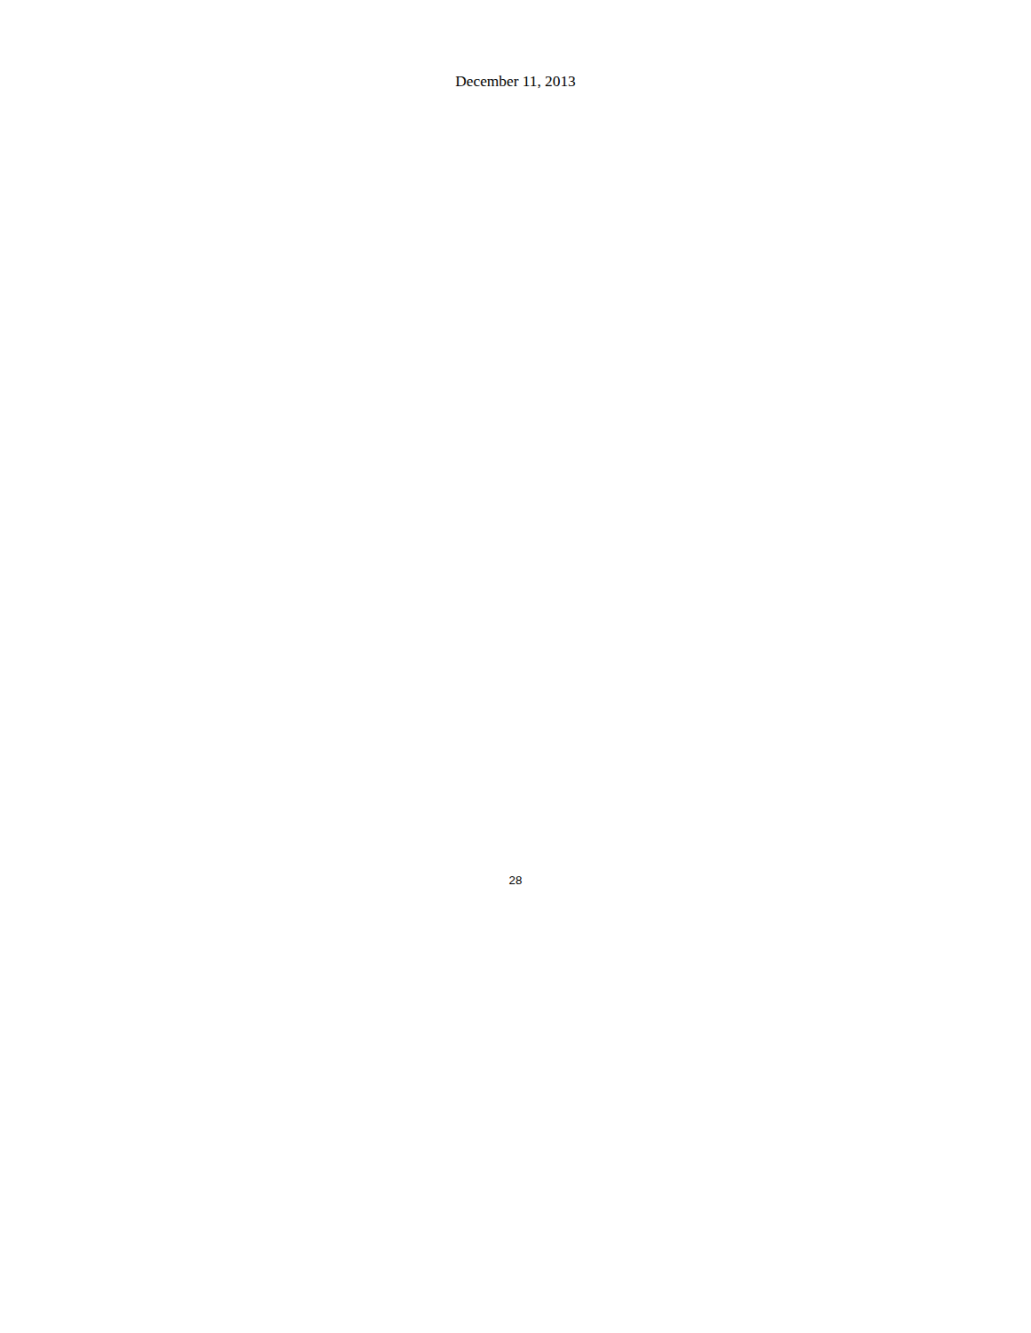December 11, 2013
28